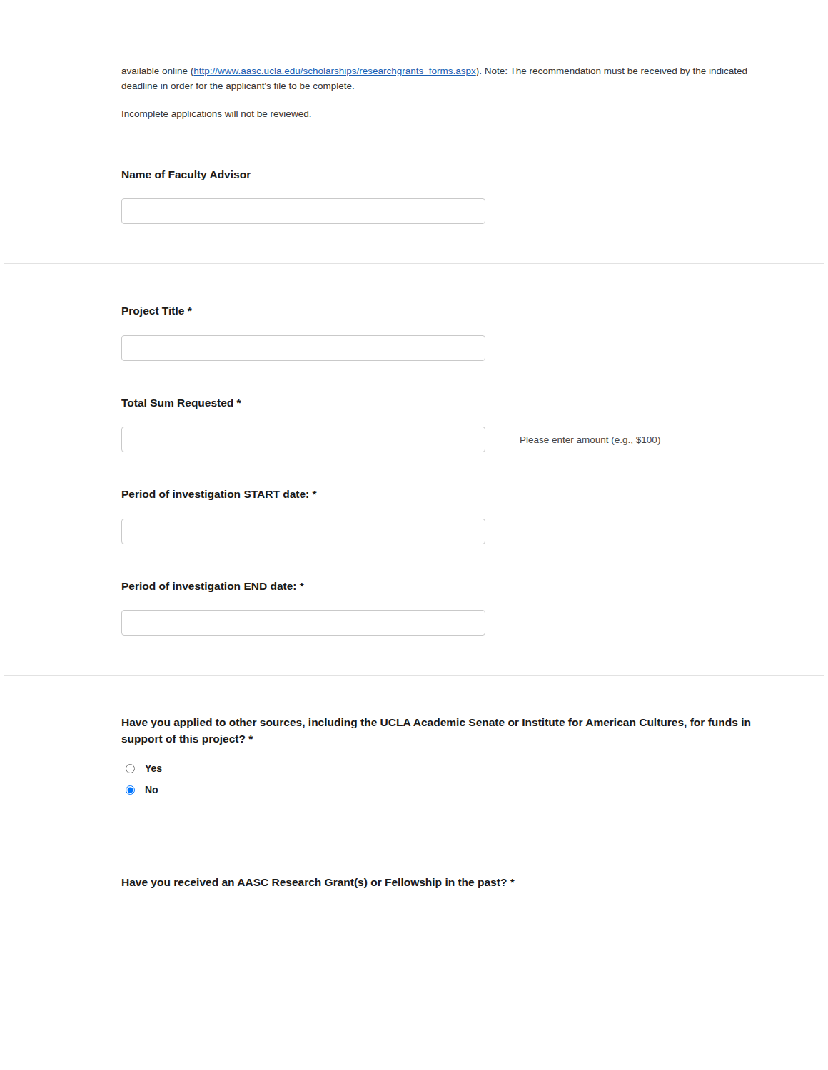available online (http://www.aasc.ucla.edu/scholarships/researchgrants_forms.aspx). Note: The recommendation must be received by the indicated deadline in order for the applicant's file to be complete.
Incomplete applications will not be reviewed.
Name of Faculty Advisor
Project Title *
Total Sum Requested *
Please enter amount (e.g., $100)
Period of investigation START date: *
Period of investigation END date: *
Have you applied to other sources, including the UCLA Academic Senate or Institute for American Cultures, for funds in support of this project? *
Yes
No
Have you received an AASC Research Grant(s) or Fellowship in the past? *